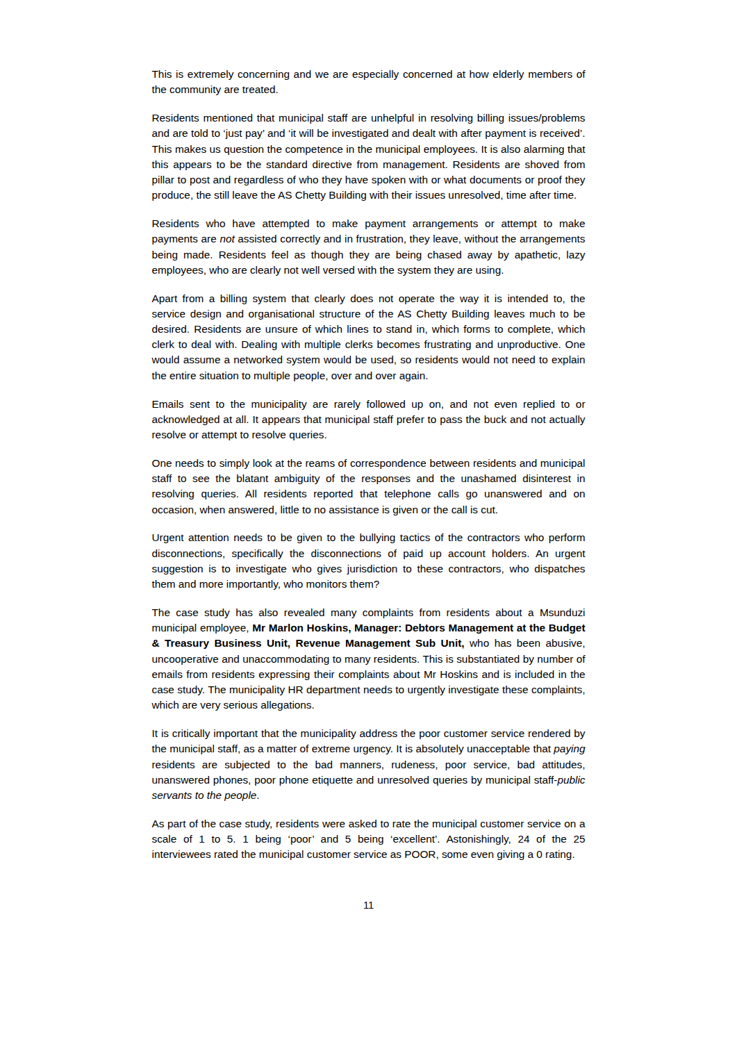This is extremely concerning and we are especially concerned at how elderly members of the community are treated.
Residents mentioned that municipal staff are unhelpful in resolving billing issues/problems and are told to ‘just pay’ and ‘it will be investigated and dealt with after payment is received’. This makes us question the competence in the municipal employees. It is also alarming that this appears to be the standard directive from management. Residents are shoved from pillar to post and regardless of who they have spoken with or what documents or proof they produce, the still leave the AS Chetty Building with their issues unresolved, time after time.
Residents who have attempted to make payment arrangements or attempt to make payments are not assisted correctly and in frustration, they leave, without the arrangements being made. Residents feel as though they are being chased away by apathetic, lazy employees, who are clearly not well versed with the system they are using.
Apart from a billing system that clearly does not operate the way it is intended to, the service design and organisational structure of the AS Chetty Building leaves much to be desired. Residents are unsure of which lines to stand in, which forms to complete, which clerk to deal with. Dealing with multiple clerks becomes frustrating and unproductive. One would assume a networked system would be used, so residents would not need to explain the entire situation to multiple people, over and over again.
Emails sent to the municipality are rarely followed up on, and not even replied to or acknowledged at all. It appears that municipal staff prefer to pass the buck and not actually resolve or attempt to resolve queries.
One needs to simply look at the reams of correspondence between residents and municipal staff to see the blatant ambiguity of the responses and the unashamed disinterest in resolving queries. All residents reported that telephone calls go unanswered and on occasion, when answered, little to no assistance is given or the call is cut.
Urgent attention needs to be given to the bullying tactics of the contractors who perform disconnections, specifically the disconnections of paid up account holders. An urgent suggestion is to investigate who gives jurisdiction to these contractors, who dispatches them and more importantly, who monitors them?
The case study has also revealed many complaints from residents about a Msunduzi municipal employee, Mr Marlon Hoskins, Manager: Debtors Management at the Budget & Treasury Business Unit, Revenue Management Sub Unit, who has been abusive, uncooperative and unaccommodating to many residents. This is substantiated by number of emails from residents expressing their complaints about Mr Hoskins and is included in the case study. The municipality HR department needs to urgently investigate these complaints, which are very serious allegations.
It is critically important that the municipality address the poor customer service rendered by the municipal staff, as a matter of extreme urgency. It is absolutely unacceptable that paying residents are subjected to the bad manners, rudeness, poor service, bad attitudes, unanswered phones, poor phone etiquette and unresolved queries by municipal staff-public servants to the people.
As part of the case study, residents were asked to rate the municipal customer service on a scale of 1 to 5. 1 being ‘poor’ and 5 being ‘excellent’. Astonishingly, 24 of the 25 interviewees rated the municipal customer service as POOR, some even giving a 0 rating.
11